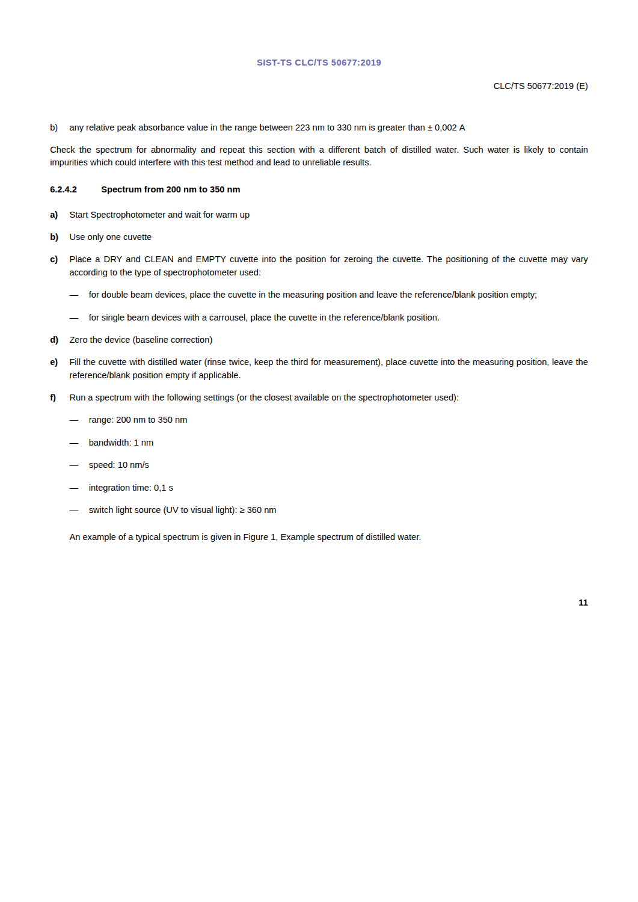SIST-TS CLC/TS 50677:2019
CLC/TS 50677:2019 (E)
b) any relative peak absorbance value in the range between 223 nm to 330 nm is greater than ± 0,002 A
Check the spectrum for abnormality and repeat this section with a different batch of distilled water. Such water is likely to contain impurities which could interfere with this test method and lead to unreliable results.
6.2.4.2 Spectrum from 200 nm to 350 nm
a) Start Spectrophotometer and wait for warm up
b) Use only one cuvette
c) Place a DRY and CLEAN and EMPTY cuvette into the position for zeroing the cuvette. The positioning of the cuvette may vary according to the type of spectrophotometer used:
— for double beam devices, place the cuvette in the measuring position and leave the reference/blank position empty;
— for single beam devices with a carrousel, place the cuvette in the reference/blank position.
d) Zero the device (baseline correction)
e) Fill the cuvette with distilled water (rinse twice, keep the third for measurement), place cuvette into the measuring position, leave the reference/blank position empty if applicable.
f) Run a spectrum with the following settings (or the closest available on the spectrophotometer used):
— range: 200 nm to 350 nm
— bandwidth: 1 nm
— speed: 10 nm/s
— integration time: 0,1 s
— switch light source (UV to visual light): ≥ 360 nm
An example of a typical spectrum is given in Figure 1, Example spectrum of distilled water.
11